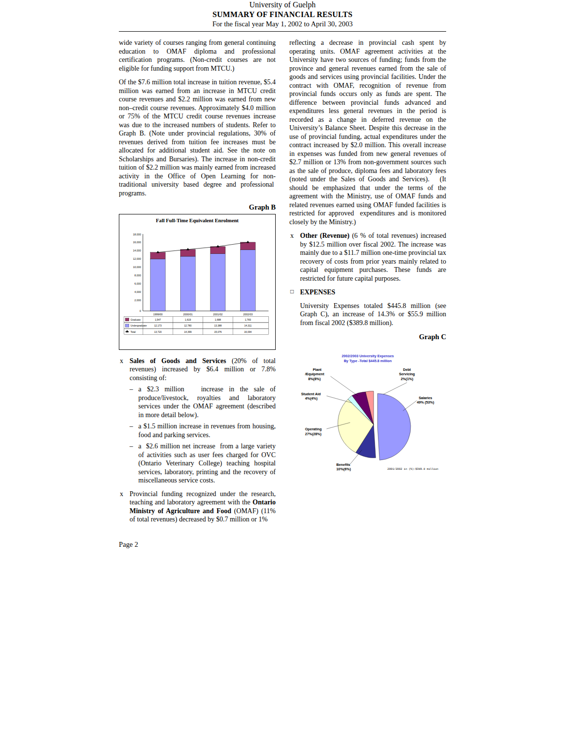University of Guelph
SUMMARY OF FINANCIAL RESULTS
For the fiscal year May 1, 2002 to April 30, 2003
wide variety of courses ranging from general continuing education to OMAF diploma and professional certification programs. (Non-credit courses are not eligible for funding support from MTCU.)
Of the $7.6 million total increase in tuition revenue, $5.4 million was earned from an increase in MTCU credit course revenues and $2.2 million was earned from new non–credit course revenues. Approximately $4.0 million or 75% of the MTCU credit course revenues increase was due to the increased numbers of students. Refer to Graph B. (Note under provincial regulations, 30% of revenues derived from tuition fee increases must be allocated for additional student aid. See the note on Scholarships and Bursaries). The increase in non-credit tuition of $2.2 million was mainly earned from increased activity in the Office of Open Learning for non-traditional university based degree and professional programs.
Graph B
Fall Full-Time Equivalent Enrolment
18,000 16,000 14,000 12,000 10,000 8,000 6,000 4,000 2,000 0 1999/00 2000/01 2001/02 2002/03 Graduate Undergraduate Total 1,547 1,619 1,688 1,783 12,173 12,780 13,388 14,311 13,720 14,399 15,076 16,094
Sales of Goods and Services (20% of total revenues) increased by $6.4 million or 7.8% consisting of:
a $2.3 million increase in the sale of produce/livestock, royalties and laboratory services under the OMAF agreement (described in more detail below).
a $1.5 million increase in revenues from housing, food and parking services.
a $2.6 million net increase from a large variety of activities such as user fees charged for OVC (Ontario Veterinary College) teaching hospital services, laboratory, printing and the recovery of miscellaneous service costs.
Provincial funding recognized under the research, teaching and laboratory agreement with the Ontario Ministry of Agriculture and Food (OMAF) (11% of total revenues) decreased by $0.7 million or 1%
reflecting a decrease in provincial cash spent by operating units. OMAF agreement activities at the University have two sources of funding; funds from the province and general revenues earned from the sale of goods and services using provincial facilities. Under the contract with OMAF, recognition of revenue from provincial funds occurs only as funds are spent. The difference between provincial funds advanced and expenditures less general revenues in the period is recorded as a change in deferred revenue on the University’s Balance Sheet. Despite this decrease in the use of provincial funding, actual expenditures under the contract increased by $2.0 million. This overall increase in expenses was funded from new general revenues of $2.7 million or 13% from non-government sources such as the sale of produce, diploma fees and laboratory fees (noted under the Sales of Goods and Services). (It should be emphasized that under the terms of the agreement with the Ministry, use of OMAF funds and related revenues earned using OMAF funded facilities is restricted for approved expenditures and is monitored closely by the Ministry.)
Other (Revenue) (6 % of total revenues) increased by $12.5 million over fiscal 2002. The increase was mainly due to a $11.7 million one-time provincial tax recovery of costs from prior years mainly related to capital equipment purchases. These funds are restricted for future capital purposes.
EXPENSES
University Expenses totaled $445.8 million (see Graph C), an increase of 14.3% or $55.9 million from fiscal 2002 ($389.8 million).
Graph C
2002/2003 University Expenses By Type -Total $445.8 million Debt Servicing 2%(1%) Plant /Equipment 8%(8%) Student Aid 4%(4%) Operating 27%(28%) Benefits 10%(6%) Salaries 49% (53%) 2001/2002 in (%):$389.8 million
Page 2